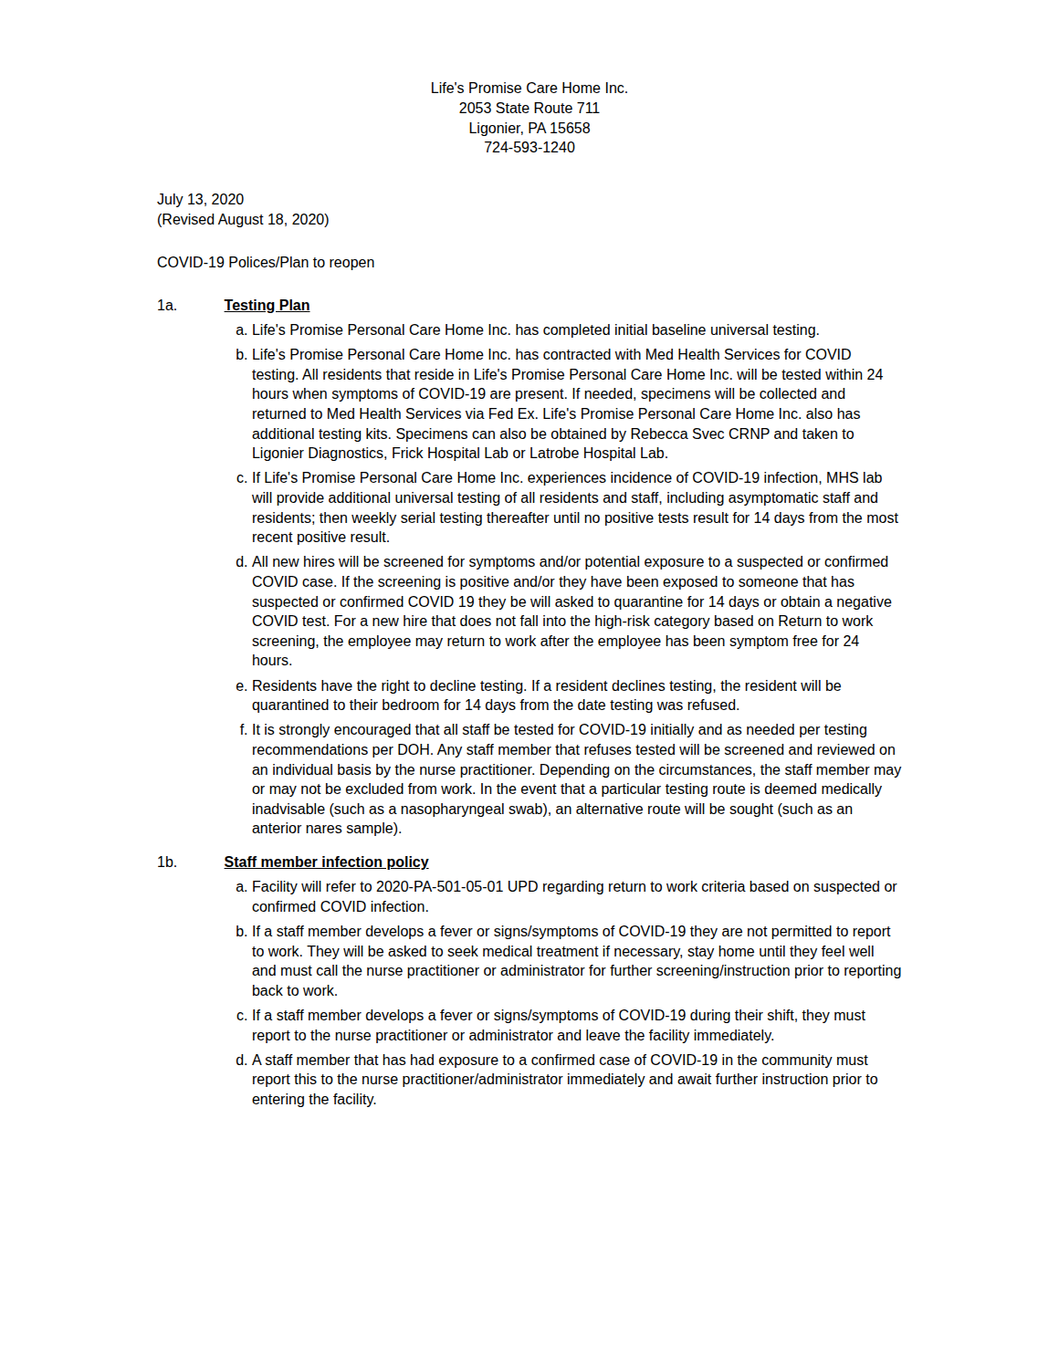Life's Promise Care Home Inc.
2053 State Route 711
Ligonier, PA 15658
724-593-1240
July 13, 2020
(Revised August 18, 2020)
COVID-19 Polices/Plan to reopen
1a.
Testing Plan
Life's Promise Personal Care Home Inc. has completed initial baseline universal testing.
Life's Promise Personal Care Home Inc. has contracted with Med Health Services for COVID testing. All residents that reside in Life's Promise Personal Care Home Inc. will be tested within 24 hours when symptoms of COVID-19 are present. If needed, specimens will be collected and returned to Med Health Services via Fed Ex. Life's Promise Personal Care Home Inc. also has additional testing kits. Specimens can also be obtained by Rebecca Svec CRNP and taken to Ligonier Diagnostics, Frick Hospital Lab or Latrobe Hospital Lab.
If Life's Promise Personal Care Home Inc. experiences incidence of COVID-19 infection, MHS lab will provide additional universal testing of all residents and staff, including asymptomatic staff and residents; then weekly serial testing thereafter until no positive tests result for 14 days from the most recent positive result.
All new hires will be screened for symptoms and/or potential exposure to a suspected or confirmed COVID case. If the screening is positive and/or they have been exposed to someone that has suspected or confirmed COVID 19 they be will asked to quarantine for 14 days or obtain a negative COVID test. For a new hire that does not fall into the high-risk category based on Return to work screening, the employee may return to work after the employee has been symptom free for 24 hours.
Residents have the right to decline testing. If a resident declines testing, the resident will be quarantined to their bedroom for 14 days from the date testing was refused.
It is strongly encouraged that all staff be tested for COVID-19 initially and as needed per testing recommendations per DOH. Any staff member that refuses tested will be screened and reviewed on an individual basis by the nurse practitioner. Depending on the circumstances, the staff member may or may not be excluded from work. In the event that a particular testing route is deemed medically inadvisable (such as a nasopharyngeal swab), an alternative route will be sought (such as an anterior nares sample).
1b.
Staff member infection policy
Facility will refer to 2020-PA-501-05-01 UPD regarding return to work criteria based on suspected or confirmed COVID infection.
If a staff member develops a fever or signs/symptoms of COVID-19 they are not permitted to report to work. They will be asked to seek medical treatment if necessary, stay home until they feel well and must call the nurse practitioner or administrator for further screening/instruction prior to reporting back to work.
If a staff member develops a fever or signs/symptoms of COVID-19 during their shift, they must report to the nurse practitioner or administrator and leave the facility immediately.
A staff member that has had exposure to a confirmed case of COVID-19 in the community must report this to the nurse practitioner/administrator immediately and await further instruction prior to entering the facility.